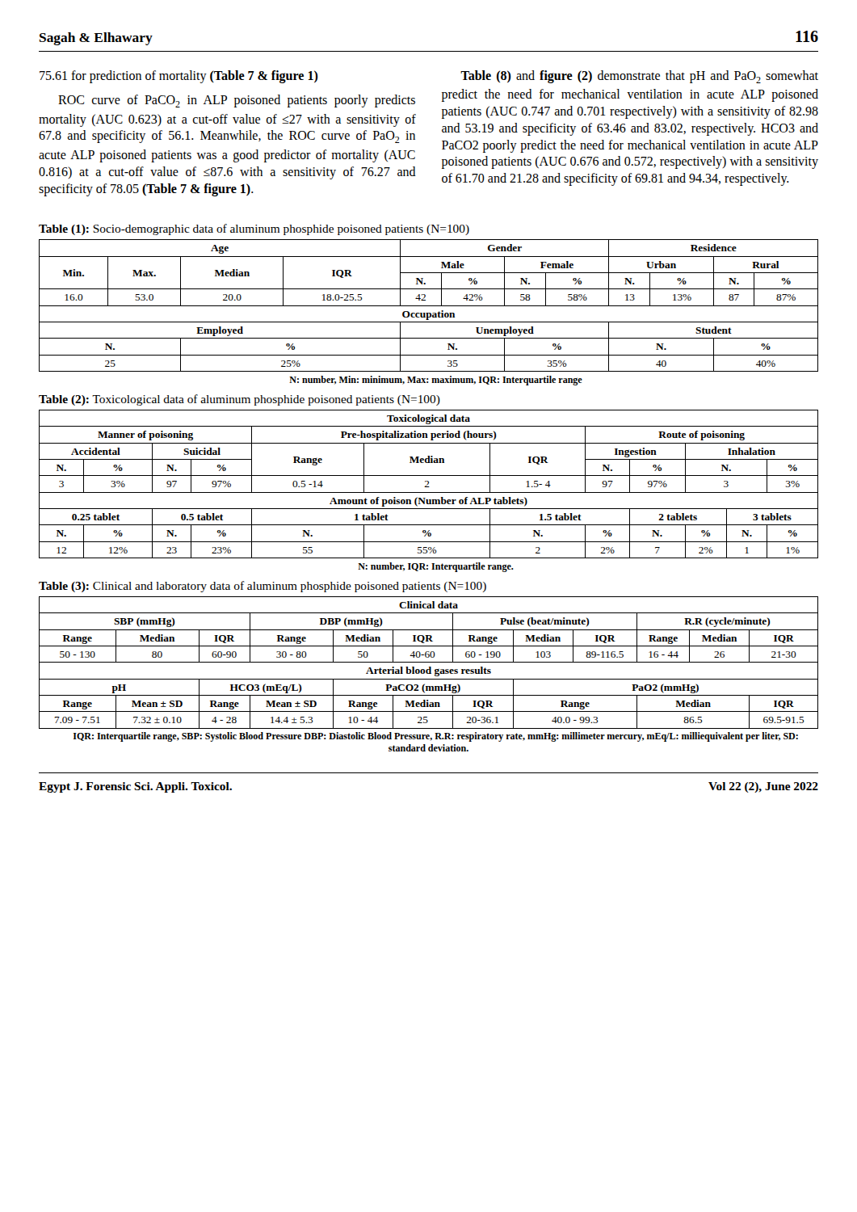Sagah & Elhawary 116
75.61 for prediction of mortality (Table 7 & figure 1)
ROC curve of PaCO2 in ALP poisoned patients poorly predicts mortality (AUC 0.623) at a cut-off value of ≤27 with a sensitivity of 67.8 and specificity of 56.1. Meanwhile, the ROC curve of PaO2 in acute ALP poisoned patients was a good predictor of mortality (AUC 0.816) at a cut-off value of ≤87.6 with a sensitivity of 76.27 and specificity of 78.05 (Table 7 & figure 1).
Table (8) and figure (2) demonstrate that pH and PaO2 somewhat predict the need for mechanical ventilation in acute ALP poisoned patients (AUC 0.747 and 0.701 respectively) with a sensitivity of 82.98 and 53.19 and specificity of 63.46 and 83.02, respectively. HCO3 and PaCO2 poorly predict the need for mechanical ventilation in acute ALP poisoned patients (AUC 0.676 and 0.572, respectively) with a sensitivity of 61.70 and 21.28 and specificity of 69.81 and 94.34, respectively.
Table (1): Socio-demographic data of aluminum phosphide poisoned patients (N=100)
| Age | Gender | Residence |
| --- | --- | --- |
| Min. | Max. | Median | IQR | Male | Female | Urban | Rural |
| N. | % | N. | % | N. | % | N. | % |
| 16.0 | 53.0 | 20.0 | 18.0-25.5 | 42 | 42% | 58 | 58% | 13 | 13% | 87 | 87% |
| Occupation |
| Employed | Unemployed | Student |
| N. | % | N. | % | N. | % |
| 25 | 25% | 35 | 35% | 40 | 40% |
N: number, Min: minimum, Max: maximum, IQR: Interquartile range
Table (2): Toxicological data of aluminum phosphide poisoned patients (N=100)
| Toxicological data |
| --- |
| Manner of poisoning | Pre-hospitalization period (hours) | Route of poisoning |
| Accidental | Suicidal | Range | Median | IQR | Ingestion | Inhalation |
| N. | % | N. | % | N. | % | N. | % |
| 3 | 3% | 97 | 97% | 0.5 -14 | 2 | 1.5- 4 | 97 | 97% | 3 | 3% |
| Amount of poison (Number of ALP tablets) |
| 0.25 tablet | 0.5 tablet | 1 tablet | 1.5 tablet | 2 tablets | 3 tablets |
| N. | % | N. | % | N. | % | N. | % | N. | % | N. | % |
| 12 | 12% | 23 | 23% | 55 | 55% | 2 | 2% | 7 | 2% | 1 | 1% |
N: number, IQR: Interquartile range.
Table (3): Clinical and laboratory data of aluminum phosphide poisoned patients (N=100)
| Clinical data |
| --- |
| SBP (mmHg) | DBP (mmHg) | Pulse (beat/minute) | R.R (cycle/minute) |
| Range | Median | IQR | Range | Median | IQR | Range | Median | IQR | Range | Median | IQR |
| 50 - 130 | 80 | 60-90 | 30 - 80 | 50 | 40-60 | 60 - 190 | 103 | 89-116.5 | 16 - 44 | 26 | 21-30 |
| Arterial blood gases results |
| pH | HCO3 (mEq/L) | PaCO2 (mmHg) | PaO2 (mmHg) |
| Range | Mean ± SD | Range | Mean ± SD | Range | Median | IQR | Range | Median | IQR |
| 7.09 - 7.51 | 7.32 ± 0.10 | 4 - 28 | 14.4 ± 5.3 | 10 - 44 | 25 | 20-36.1 | 40.0 - 99.3 | 86.5 | 69.5-91.5 |
IQR: Interquartile range, SBP: Systolic Blood Pressure DBP: Diastolic Blood Pressure, R.R: respiratory rate, mmHg: millimeter mercury, mEq/L: milliequivalent per liter, SD: standard deviation.
Egypt J. Forensic Sci. Appli. Toxicol. Vol 22 (2), June 2022